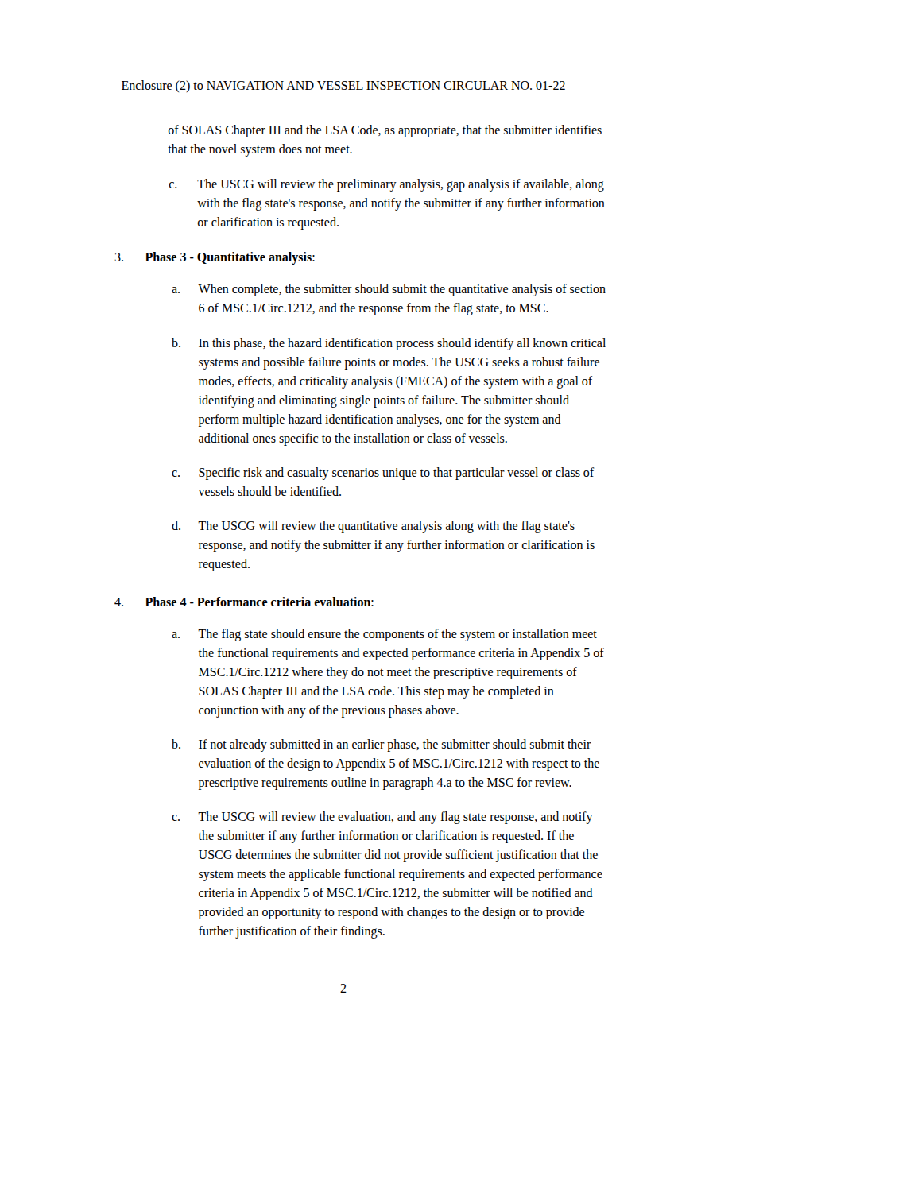Enclosure (2) to NAVIGATION AND VESSEL INSPECTION CIRCULAR NO. 01-22
of SOLAS Chapter III and the LSA Code, as appropriate, that the submitter identifies that the novel system does not meet.
| c. | The USCG will review the preliminary analysis, gap analysis if available, along with the flag state's response, and notify the submitter if any further information or clarification is requested. |
Phase 3 - Quantitative analysis:
When complete, the submitter should submit the quantitative analysis of section 6 of MSC.1/Circ.1212, and the response from the flag state, to MSC.
In this phase, the hazard identification process should identify all known critical systems and possible failure points or modes. The USCG seeks a robust failure modes, effects, and criticality analysis (FMECA) of the system with a goal of identifying and eliminating single points of failure. The submitter should perform multiple hazard identification analyses, one for the system and additional ones specific to the installation or class of vessels.
Specific risk and casualty scenarios unique to that particular vessel or class of vessels should be identified.
The USCG will review the quantitative analysis along with the flag state's response, and notify the submitter if any further information or clarification is requested.
Phase 4 - Performance criteria evaluation:
The flag state should ensure the components of the system or installation meet the functional requirements and expected performance criteria in Appendix 5 of MSC.1/Circ.1212 where they do not meet the prescriptive requirements of SOLAS Chapter III and the LSA code. This step may be completed in conjunction with any of the previous phases above.
If not already submitted in an earlier phase, the submitter should submit their evaluation of the design to Appendix 5 of MSC.1/Circ.1212 with respect to the prescriptive requirements outline in paragraph 4.a to the MSC for review.
The USCG will review the evaluation, and any flag state response, and notify the submitter if any further information or clarification is requested. If the USCG determines the submitter did not provide sufficient justification that the system meets the applicable functional requirements and expected performance criteria in Appendix 5 of MSC.1/Circ.1212, the submitter will be notified and provided an opportunity to respond with changes to the design or to provide further justification of their findings.
2